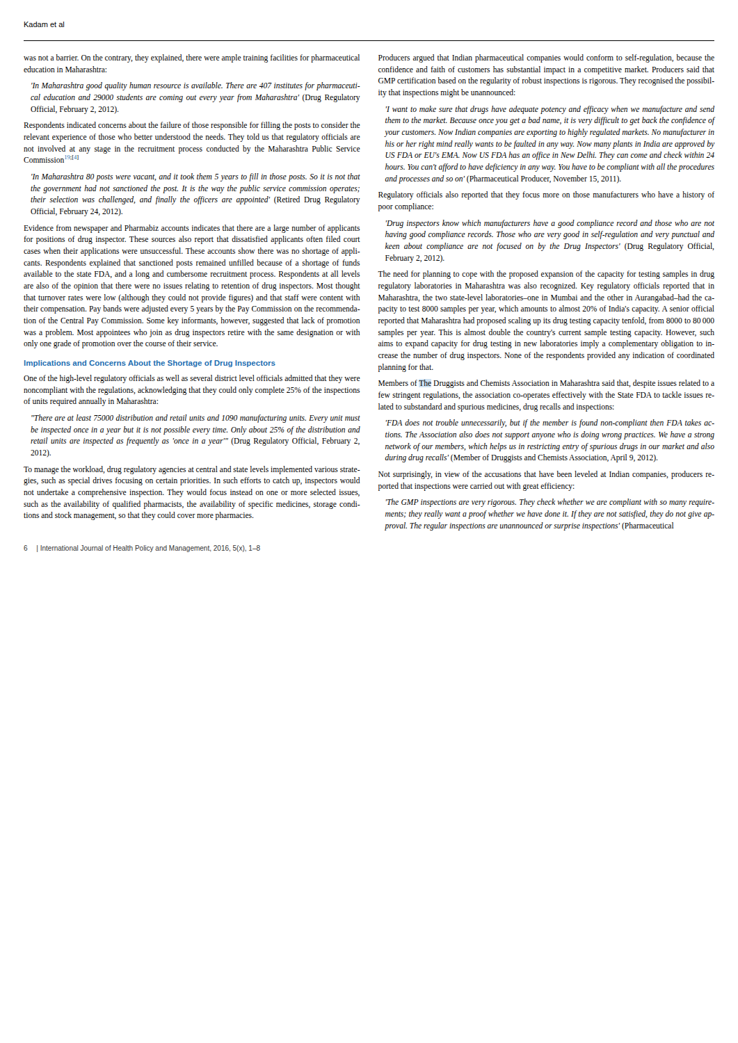Kadam et al
was not a barrier. On the contrary, they explained, there were ample training facilities for pharmaceutical education in Maharashtra:
'In Maharashtra good quality human resource is available. There are 407 institutes for pharmaceutical education and 29000 students are coming out every year from Maharashtra' (Drug Regulatory Official, February 2, 2012).
Respondents indicated concerns about the failure of those responsible for filling the posts to consider the relevant experience of those who better understood the needs. They told us that regulatory officials are not involved at any stage in the recruitment process conducted by the Maharashtra Public Service Commission19;[4]
'In Maharashtra 80 posts were vacant, and it took them 5 years to fill in those posts. So it is not that the government had not sanctioned the post. It is the way the public service commission operates; their selection was challenged, and finally the officers are appointed' (Retired Drug Regulatory Official, February 24, 2012).
Evidence from newspaper and Pharmabiz accounts indicates that there are a large number of applicants for positions of drug inspector. These sources also report that dissatisfied applicants often filed court cases when their applications were unsuccessful. These accounts show there was no shortage of applicants. Respondents explained that sanctioned posts remained unfilled because of a shortage of funds available to the state FDA, and a long and cumbersome recruitment process. Respondents at all levels are also of the opinion that there were no issues relating to retention of drug inspectors. Most thought that turnover rates were low (although they could not provide figures) and that staff were content with their compensation. Pay bands were adjusted every 5 years by the Pay Commission on the recommendation of the Central Pay Commission. Some key informants, however, suggested that lack of promotion was a problem. Most appointees who join as drug inspectors retire with the same designation or with only one grade of promotion over the course of their service.
Implications and Concerns About the Shortage of Drug Inspectors
One of the high-level regulatory officials as well as several district level officials admitted that they were noncompliant with the regulations, acknowledging that they could only complete 25% of the inspections of units required annually in Maharashtra:
"There are at least 75000 distribution and retail units and 1090 manufacturing units. Every unit must be inspected once in a year but it is not possible every time. Only about 25% of the distribution and retail units are inspected as frequently as 'once in a year'" (Drug Regulatory Official, February 2, 2012).
To manage the workload, drug regulatory agencies at central and state levels implemented various strategies, such as special drives focusing on certain priorities. In such efforts to catch up, inspectors would not undertake a comprehensive inspection. They would focus instead on one or more selected issues, such as the availability of qualified pharmacists, the availability of specific medicines, storage conditions and stock management, so that they could cover more pharmacies.
Producers argued that Indian pharmaceutical companies would conform to self-regulation, because the confidence and faith of customers has substantial impact in a competitive market. Producers said that GMP certification based on the regularity of robust inspections is rigorous. They recognised the possibility that inspections might be unannounced:
'I want to make sure that drugs have adequate potency and efficacy when we manufacture and send them to the market. Because once you get a bad name, it is very difficult to get back the confidence of your customers. Now Indian companies are exporting to highly regulated markets. No manufacturer in his or her right mind really wants to be faulted in any way. Now many plants in India are approved by US FDA or EU's EMA. Now US FDA has an office in New Delhi. They can come and check within 24 hours. You can't afford to have deficiency in any way. You have to be compliant with all the procedures and processes and so on' (Pharmaceutical Producer, November 15, 2011).
Regulatory officials also reported that they focus more on those manufacturers who have a history of poor compliance:
'Drug inspectors know which manufacturers have a good compliance record and those who are not having good compliance records. Those who are very good in self-regulation and very punctual and keen about compliance are not focused on by the Drug Inspectors' (Drug Regulatory Official, February 2, 2012).
The need for planning to cope with the proposed expansion of the capacity for testing samples in drug regulatory laboratories in Maharashtra was also recognized. Key regulatory officials reported that in Maharashtra, the two state-level laboratories–one in Mumbai and the other in Aurangabad–had the capacity to test 8000 samples per year, which amounts to almost 20% of India's capacity. A senior official reported that Maharashtra had proposed scaling up its drug testing capacity tenfold, from 8000 to 80 000 samples per year. This is almost double the country's current sample testing capacity. However, such aims to expand capacity for drug testing in new laboratories imply a complementary obligation to increase the number of drug inspectors. None of the respondents provided any indication of coordinated planning for that.
Members of The Druggists and Chemists Association in Maharashtra said that, despite issues related to a few stringent regulations, the association co-operates effectively with the State FDA to tackle issues related to substandard and spurious medicines, drug recalls and inspections:
'FDA does not trouble unnecessarily, but if the member is found non-compliant then FDA takes actions. The Association also does not support anyone who is doing wrong practices. We have a strong network of our members, which helps us in restricting entry of spurious drugs in our market and also during drug recalls' (Member of Druggists and Chemists Association, April 9, 2012).
Not surprisingly, in view of the accusations that have been leveled at Indian companies, producers reported that inspections were carried out with great efficiency:
'The GMP inspections are very rigorous. They check whether we are compliant with so many requirements; they really want a proof whether we have done it. If they are not satisfied, they do not give approval. The regular inspections are unannounced or surprise inspections' (Pharmaceutical
6 | International Journal of Health Policy and Management, 2016, 5(x), 1–8